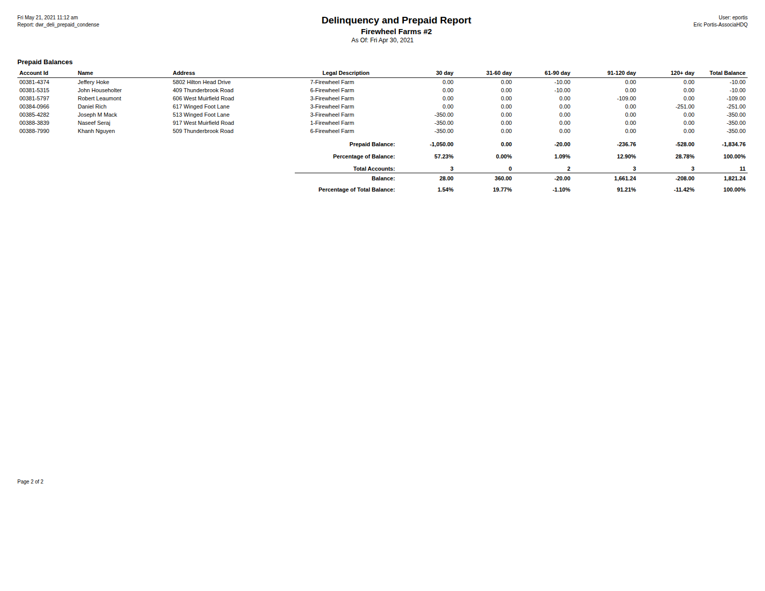Fri May 21, 2021 11:12 am
Report: dwr_deli_prepaid_condense
User: eportis
Eric Portis-AssociaHDQ
Delinquency and Prepaid Report
Firewheel Farms #2
As Of: Fri Apr 30, 2021
Prepaid Balances
| Account Id | Name | Address | Legal Description | 30 day | 31-60 day | 61-90 day | 91-120 day | 120+ day | Total Balance |
| --- | --- | --- | --- | --- | --- | --- | --- | --- | --- |
| 00381-4374 | Jeffery Hoke | 5802 Hilton Head Drive | 7-Firewheel Farm | 0.00 | 0.00 | -10.00 | 0.00 | 0.00 | -10.00 |
| 00381-5315 | John Householter | 409 Thunderbrook Road | 6-Firewheel Farm | 0.00 | 0.00 | -10.00 | 0.00 | 0.00 | -10.00 |
| 00381-5797 | Robert Leaumont | 606 West Muirfield Road | 3-Firewheel Farm | 0.00 | 0.00 | 0.00 | -109.00 | 0.00 | -109.00 |
| 00384-0966 | Daniel Rich | 617 Winged Foot Lane | 3-Firewheel Farm | 0.00 | 0.00 | 0.00 | 0.00 | -251.00 | -251.00 |
| 00385-4282 | Joseph M Mack | 513 Winged Foot Lane | 3-Firewheel Farm | -350.00 | 0.00 | 0.00 | 0.00 | 0.00 | -350.00 |
| 00388-3839 | Naseef Seraj | 917 West Muirfield Road | 1-Firewheel Farm | -350.00 | 0.00 | 0.00 | 0.00 | 0.00 | -350.00 |
| 00388-7990 | Khanh Nguyen | 509 Thunderbrook Road | 6-Firewheel Farm | -350.00 | 0.00 | 0.00 | 0.00 | 0.00 | -350.00 |
| | Prepaid Balance: | -1,050.00 | 0.00 | -20.00 | -236.76 | -528.00 | -1,834.76 |
| | Percentage of Balance: | 57.23% | 0.00% | 1.09% | 12.90% | 28.78% | 100.00% |
| | Total Accounts: | 3 | 0 | 2 | 3 | 3 | 11 |
| | Balance: | 28.00 | 360.00 | -20.00 | 1,661.24 | -208.00 | 1,821.24 |
| | Percentage of Total Balance: | 1.54% | 19.77% | -1.10% | 91.21% | -11.42% | 100.00% |
Page 2 of 2